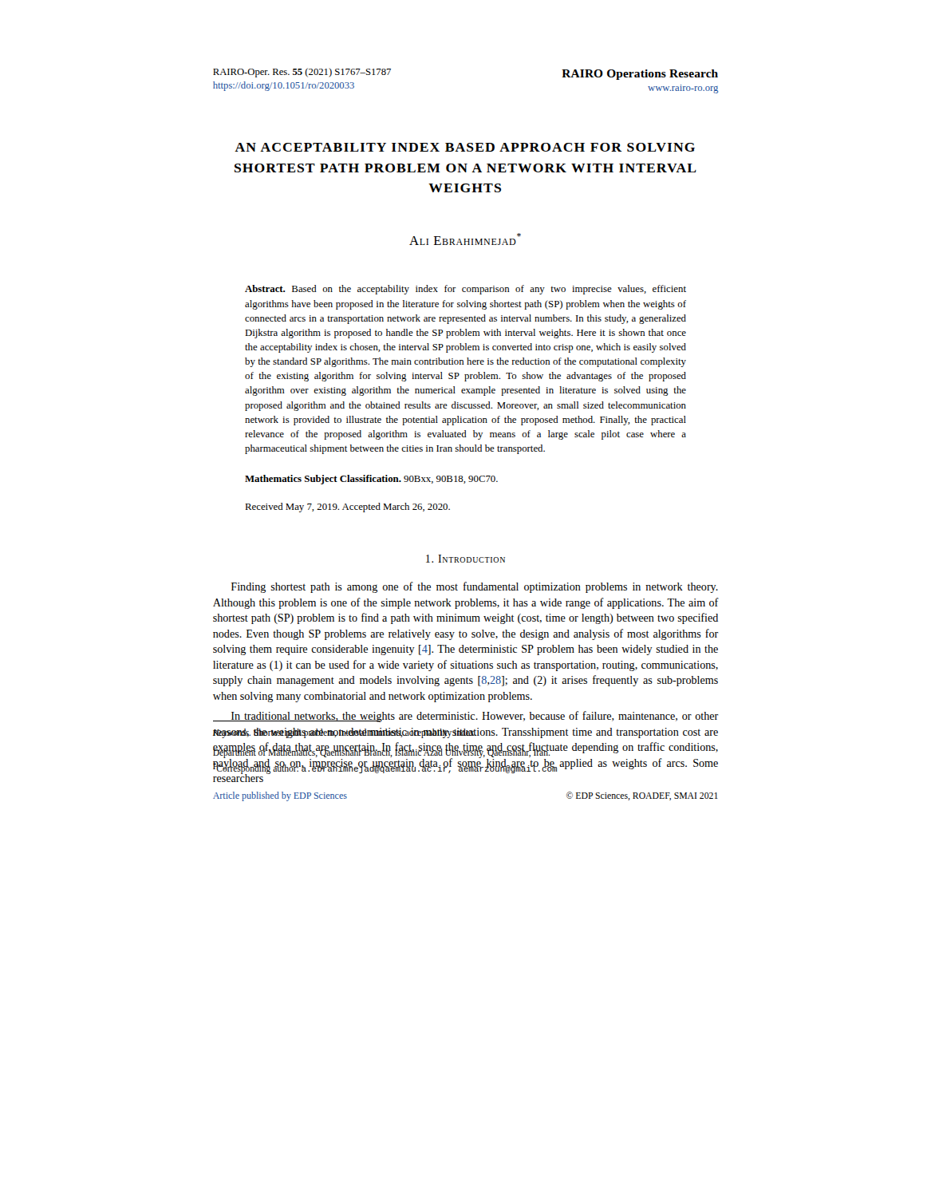RAIRO-Oper. Res. 55 (2021) S1767–S1787
https://doi.org/10.1051/ro/2020033
RAIRO Operations Research
www.rairo-ro.org
An acceptability index based approach for solving shortest path problem on a network with interval weights
Ali Ebrahimnejad*
Abstract. Based on the acceptability index for comparison of any two imprecise values, efficient algorithms have been proposed in the literature for solving shortest path (SP) problem when the weights of connected arcs in a transportation network are represented as interval numbers. In this study, a generalized Dijkstra algorithm is proposed to handle the SP problem with interval weights. Here it is shown that once the acceptability index is chosen, the interval SP problem is converted into crisp one, which is easily solved by the standard SP algorithms. The main contribution here is the reduction of the computational complexity of the existing algorithm for solving interval SP problem. To show the advantages of the proposed algorithm over existing algorithm the numerical example presented in literature is solved using the proposed algorithm and the obtained results are discussed. Moreover, an small sized telecommunication network is provided to illustrate the potential application of the proposed method. Finally, the practical relevance of the proposed algorithm is evaluated by means of a large scale pilot case where a pharmaceutical shipment between the cities in Iran should be transported.
Mathematics Subject Classification. 90Bxx, 90B18, 90C70.
Received May 7, 2019. Accepted March 26, 2020.
1. Introduction
Finding shortest path is among one of the most fundamental optimization problems in network theory. Although this problem is one of the simple network problems, it has a wide range of applications. The aim of shortest path (SP) problem is to find a path with minimum weight (cost, time or length) between two specified nodes. Even though SP problems are relatively easy to solve, the design and analysis of most algorithms for solving them require considerable ingenuity [4]. The deterministic SP problem has been widely studied in the literature as (1) it can be used for a wide variety of situations such as transportation, routing, communications, supply chain management and models involving agents [8,28]; and (2) it arises frequently as sub-problems when solving many combinatorial and network optimization problems.
In traditional networks, the weights are deterministic. However, because of failure, maintenance, or other reasons, the weights are non-deterministic in many situations. Transshipment time and transportation cost are examples of data that are uncertain. In fact, since the time and cost fluctuate depending on traffic conditions, payload and so on, imprecise or uncertain data of some kind are to be applied as weights of arcs. Some researchers
Keywords. Shortest path problem, interval numbers, acceptability index.
Department of Mathematics, Qaemshahr Branch, Islamic Azad University, Qaemshahr, Iran.
*Corresponding author: a.ebrahimnejad@qaemiau.ac.ir, aemarzoun@gmail.com
Article published by EDP Sciences © EDP Sciences, ROADEF, SMAI 2021